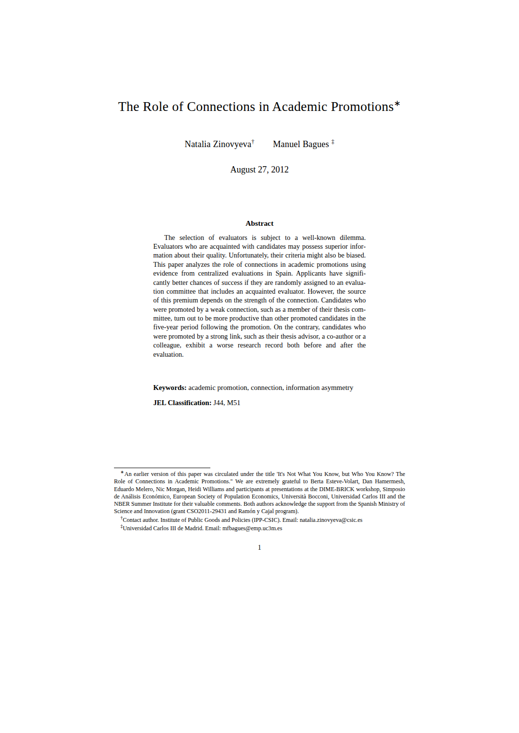The Role of Connections in Academic Promotions∗
Natalia Zinovyeva† Manuel Bagues ‡
August 27, 2012
Abstract
The selection of evaluators is subject to a well-known dilemma. Evaluators who are acquainted with candidates may possess superior information about their quality. Unfortunately, their criteria might also be biased. This paper analyzes the role of connections in academic promotions using evidence from centralized evaluations in Spain. Applicants have significantly better chances of success if they are randomly assigned to an evaluation committee that includes an acquainted evaluator. However, the source of this premium depends on the strength of the connection. Candidates who were promoted by a weak connection, such as a member of their thesis committee, turn out to be more productive than other promoted candidates in the five-year period following the promotion. On the contrary, candidates who were promoted by a strong link, such as their thesis advisor, a co-author or a colleague, exhibit a worse research record both before and after the evaluation.
Keywords: academic promotion, connection, information asymmetry
JEL Classification: J44, M51
∗An earlier version of this paper was circulated under the title 'It's Not What You Know, but Who You Know? The Role of Connections in Academic Promotions." We are extremely grateful to Berta Esteve-Volart, Dan Hamermesh, Eduardo Melero, Nic Morgan, Heidi Williams and participants at presentations at the DIME-BRICK workshop, Simposio de Análisis Económico, European Society of Population Economics, Università Bocconi, Universidad Carlos III and the NBER Summer Institute for their valuable comments. Both authors acknowledge the support from the Spanish Ministry of Science and Innovation (grant CSO2011-29431 and Ramón y Cajal program).
†Contact author. Institute of Public Goods and Policies (IPP-CSIC). Email: natalia.zinovyeva@csic.es
‡Universidad Carlos III de Madrid. Email: mfbagues@emp.uc3m.es
1